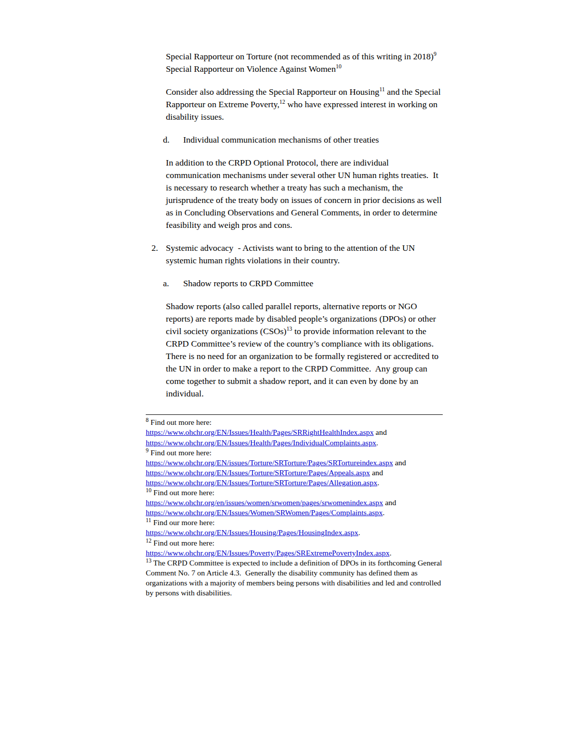Special Rapporteur on Torture (not recommended as of this writing in 2018)9
Special Rapporteur on Violence Against Women10
Consider also addressing the Special Rapporteur on Housing11 and the Special Rapporteur on Extreme Poverty,12 who have expressed interest in working on disability issues.
d. Individual communication mechanisms of other treaties
In addition to the CRPD Optional Protocol, there are individual communication mechanisms under several other UN human rights treaties. It is necessary to research whether a treaty has such a mechanism, the jurisprudence of the treaty body on issues of concern in prior decisions as well as in Concluding Observations and General Comments, in order to determine feasibility and weigh pros and cons.
2. Systemic advocacy - Activists want to bring to the attention of the UN systemic human rights violations in their country.
a. Shadow reports to CRPD Committee
Shadow reports (also called parallel reports, alternative reports or NGO reports) are reports made by disabled people’s organizations (DPOs) or other civil society organizations (CSOs)13 to provide information relevant to the CRPD Committee’s review of the country’s compliance with its obligations. There is no need for an organization to be formally registered or accredited to the UN in order to make a report to the CRPD Committee. Any group can come together to submit a shadow report, and it can even by done by an individual.
8 Find out more here:
https://www.ohchr.org/EN/Issues/Health/Pages/SRRightHealthIndex.aspx and
https://www.ohchr.org/EN/Issues/Health/Pages/IndividualComplaints.aspx.
9 Find out more here:
https://www.ohchr.org/EN/issues/Torture/SRTorture/Pages/SRTortureindex.aspx and
https://www.ohchr.org/EN/Issues/Torture/SRTorture/Pages/Appeals.aspx and
https://www.ohchr.org/EN/Issues/Torture/SRTorture/Pages/Allegation.aspx.
10 Find out more here:
https://www.ohchr.org/en/issues/women/srwomen/pages/srwomenindex.aspx and
https://www.ohchr.org/EN/Issues/Women/SRWomen/Pages/Complaints.aspx.
11 Find our more here:
https://www.ohchr.org/EN/Issues/Housing/Pages/HousingIndex.aspx.
12 Find out more here:
https://www.ohchr.org/EN/Issues/Poverty/Pages/SRExtremePovertyIndex.aspx.
13 The CRPD Committee is expected to include a definition of DPOs in its forthcoming General Comment No. 7 on Article 4.3. Generally the disability community has defined them as organizations with a majority of members being persons with disabilities and led and controlled by persons with disabilities.